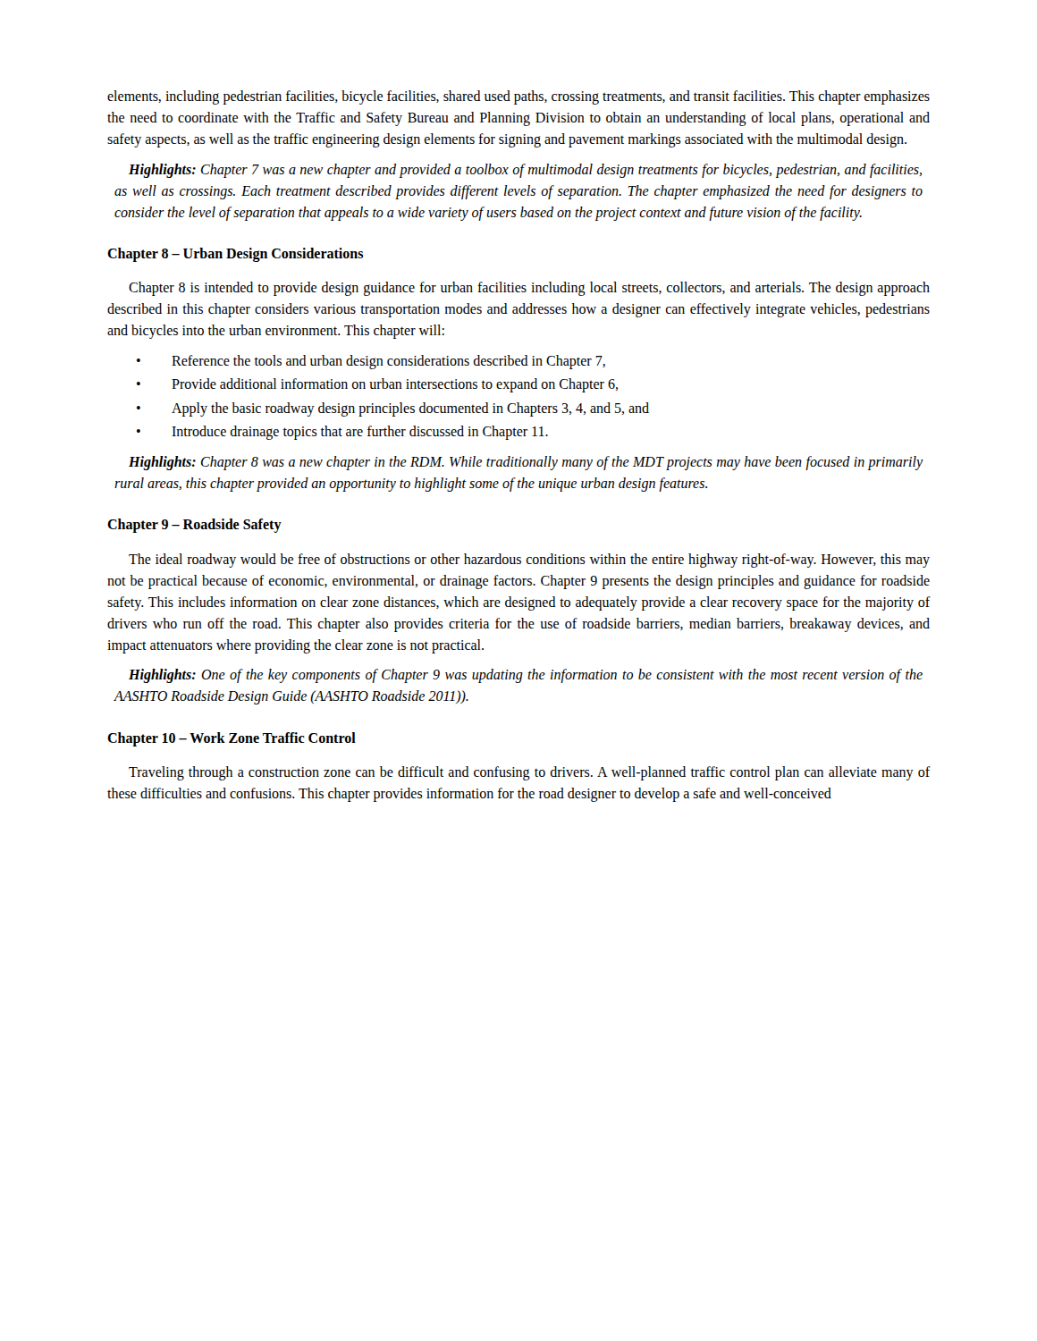elements, including pedestrian facilities, bicycle facilities, shared used paths, crossing treatments, and transit facilities. This chapter emphasizes the need to coordinate with the Traffic and Safety Bureau and Planning Division to obtain an understanding of local plans, operational and safety aspects, as well as the traffic engineering design elements for signing and pavement markings associated with the multimodal design.
Highlights: Chapter 7 was a new chapter and provided a toolbox of multimodal design treatments for bicycles, pedestrian, and facilities, as well as crossings. Each treatment described provides different levels of separation. The chapter emphasized the need for designers to consider the level of separation that appeals to a wide variety of users based on the project context and future vision of the facility.
Chapter 8 – Urban Design Considerations
Chapter 8 is intended to provide design guidance for urban facilities including local streets, collectors, and arterials. The design approach described in this chapter considers various transportation modes and addresses how a designer can effectively integrate vehicles, pedestrians and bicycles into the urban environment. This chapter will:
Reference the tools and urban design considerations described in Chapter 7,
Provide additional information on urban intersections to expand on Chapter 6,
Apply the basic roadway design principles documented in Chapters 3, 4, and 5, and
Introduce drainage topics that are further discussed in Chapter 11.
Highlights: Chapter 8 was a new chapter in the RDM. While traditionally many of the MDT projects may have been focused in primarily rural areas, this chapter provided an opportunity to highlight some of the unique urban design features.
Chapter 9 – Roadside Safety
The ideal roadway would be free of obstructions or other hazardous conditions within the entire highway right-of-way. However, this may not be practical because of economic, environmental, or drainage factors. Chapter 9 presents the design principles and guidance for roadside safety. This includes information on clear zone distances, which are designed to adequately provide a clear recovery space for the majority of drivers who run off the road. This chapter also provides criteria for the use of roadside barriers, median barriers, breakaway devices, and impact attenuators where providing the clear zone is not practical.
Highlights: One of the key components of Chapter 9 was updating the information to be consistent with the most recent version of the AASHTO Roadside Design Guide (AASHTO Roadside 2011)).
Chapter 10 – Work Zone Traffic Control
Traveling through a construction zone can be difficult and confusing to drivers. A well-planned traffic control plan can alleviate many of these difficulties and confusions. This chapter provides information for the road designer to develop a safe and well-conceived